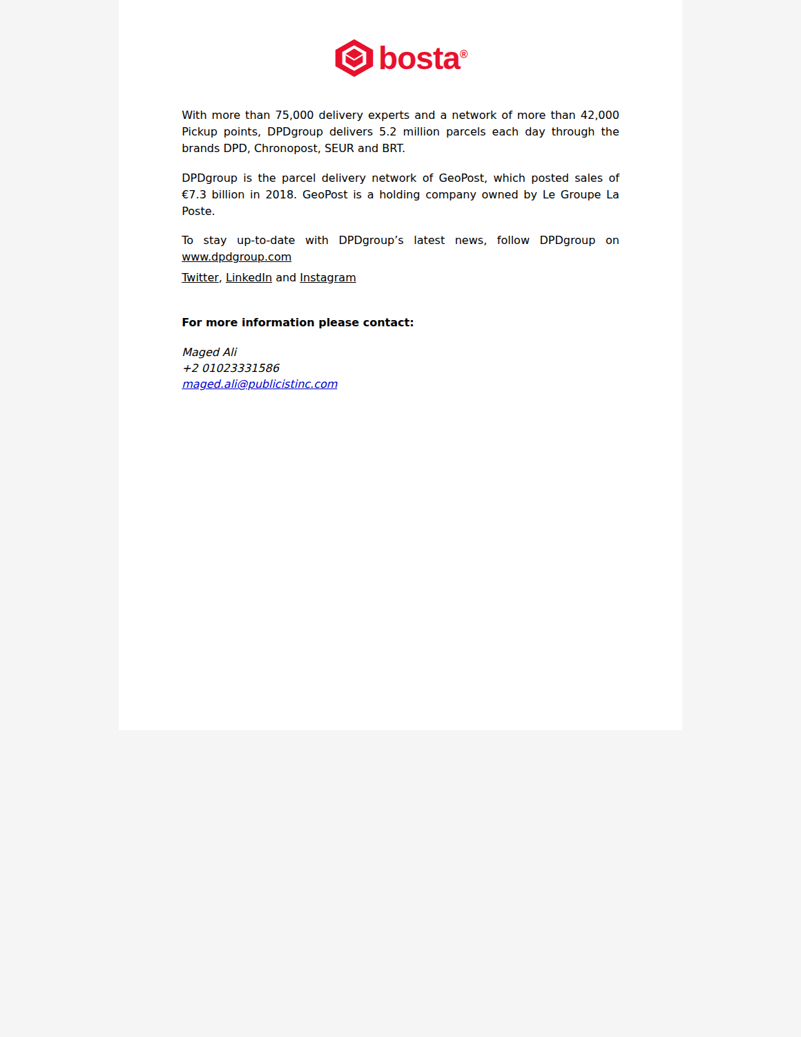bosta®
With more than 75,000 delivery experts and a network of more than 42,000 Pickup points, DPDgroup delivers 5.2 million parcels each day through the brands DPD, Chronopost, SEUR and BRT.
DPDgroup is the parcel delivery network of GeoPost, which posted sales of €7.3 billion in 2018. GeoPost is a holding company owned by Le Groupe La Poste.
To stay up-to-date with DPDgroup’s latest news, follow DPDgroup on www.dpdgroup.com
Twitter, LinkedIn and Instagram
For more information please contact:
Maged Ali
+2 01023331586
maged.ali@publicistinc.com